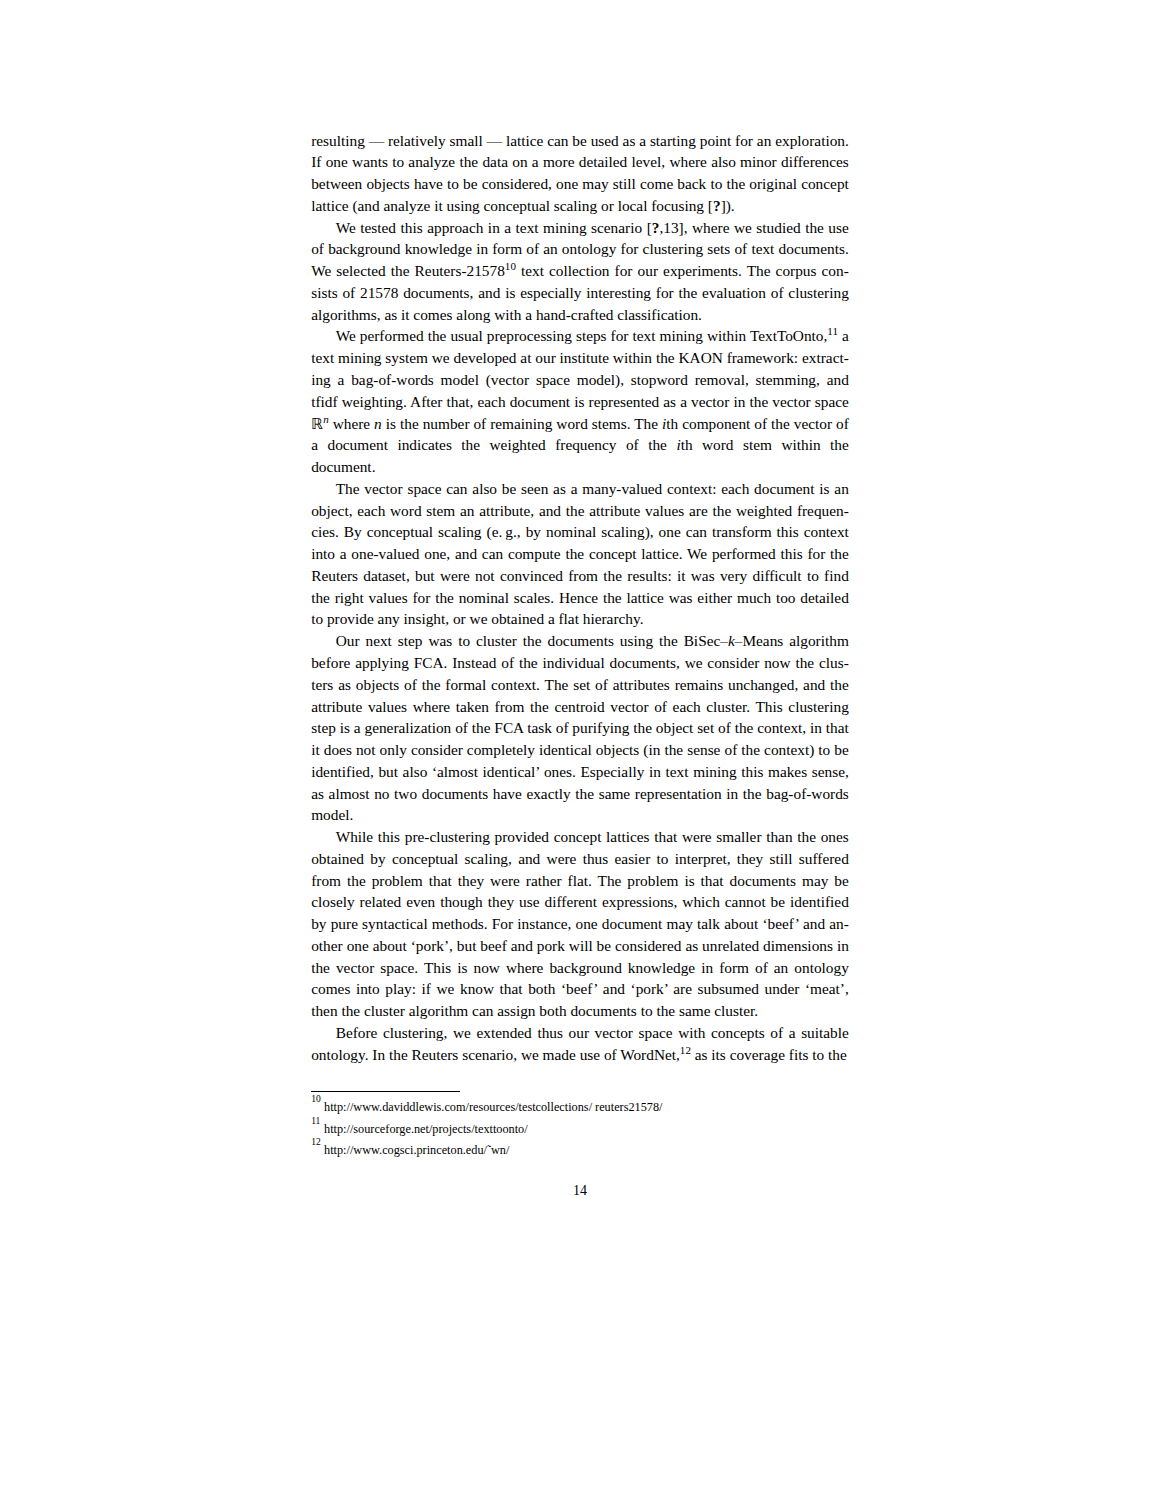resulting — relatively small — lattice can be used as a starting point for an exploration. If one wants to analyze the data on a more detailed level, where also minor differences between objects have to be considered, one may still come back to the original concept lattice (and analyze it using conceptual scaling or local focusing [?]).
We tested this approach in a text mining scenario [?,13], where we studied the use of background knowledge in form of an ontology for clustering sets of text documents. We selected the Reuters-2157810 text collection for our experiments. The corpus consists of 21578 documents, and is especially interesting for the evaluation of clustering algorithms, as it comes along with a hand-crafted classification.
We performed the usual preprocessing steps for text mining within TextToOnto,11 a text mining system we developed at our institute within the KAON framework: extracting a bag-of-words model (vector space model), stopword removal, stemming, and tfidf weighting. After that, each document is represented as a vector in the vector space ℝn where n is the number of remaining word stems. The ith component of the vector of a document indicates the weighted frequency of the ith word stem within the document.
The vector space can also be seen as a many-valued context: each document is an object, each word stem an attribute, and the attribute values are the weighted frequencies. By conceptual scaling (e. g., by nominal scaling), one can transform this context into a one-valued one, and can compute the concept lattice. We performed this for the Reuters dataset, but were not convinced from the results: it was very difficult to find the right values for the nominal scales. Hence the lattice was either much too detailed to provide any insight, or we obtained a flat hierarchy.
Our next step was to cluster the documents using the BiSec–k–Means algorithm before applying FCA. Instead of the individual documents, we consider now the clusters as objects of the formal context. The set of attributes remains unchanged, and the attribute values where taken from the centroid vector of each cluster. This clustering step is a generalization of the FCA task of purifying the object set of the context, in that it does not only consider completely identical objects (in the sense of the context) to be identified, but also ‘almost identical’ ones. Especially in text mining this makes sense, as almost no two documents have exactly the same representation in the bag-of-words model.
While this pre-clustering provided concept lattices that were smaller than the ones obtained by conceptual scaling, and were thus easier to interpret, they still suffered from the problem that they were rather flat. The problem is that documents may be closely related even though they use different expressions, which cannot be identified by pure syntactical methods. For instance, one document may talk about ‘beef’ and another one about ‘pork’, but beef and pork will be considered as unrelated dimensions in the vector space. This is now where background knowledge in form of an ontology comes into play: if we know that both ‘beef’ and ‘pork’ are subsumed under ‘meat’, then the cluster algorithm can assign both documents to the same cluster.
Before clustering, we extended thus our vector space with concepts of a suitable ontology. In the Reuters scenario, we made use of WordNet,12 as its coverage fits to the
10 http://www.daviddlewis.com/resources/testcollections/ reuters21578/
11 http://sourceforge.net/projects/texttoonto/
12 http://www.cogsci.princeton.edu/˜wn/
14